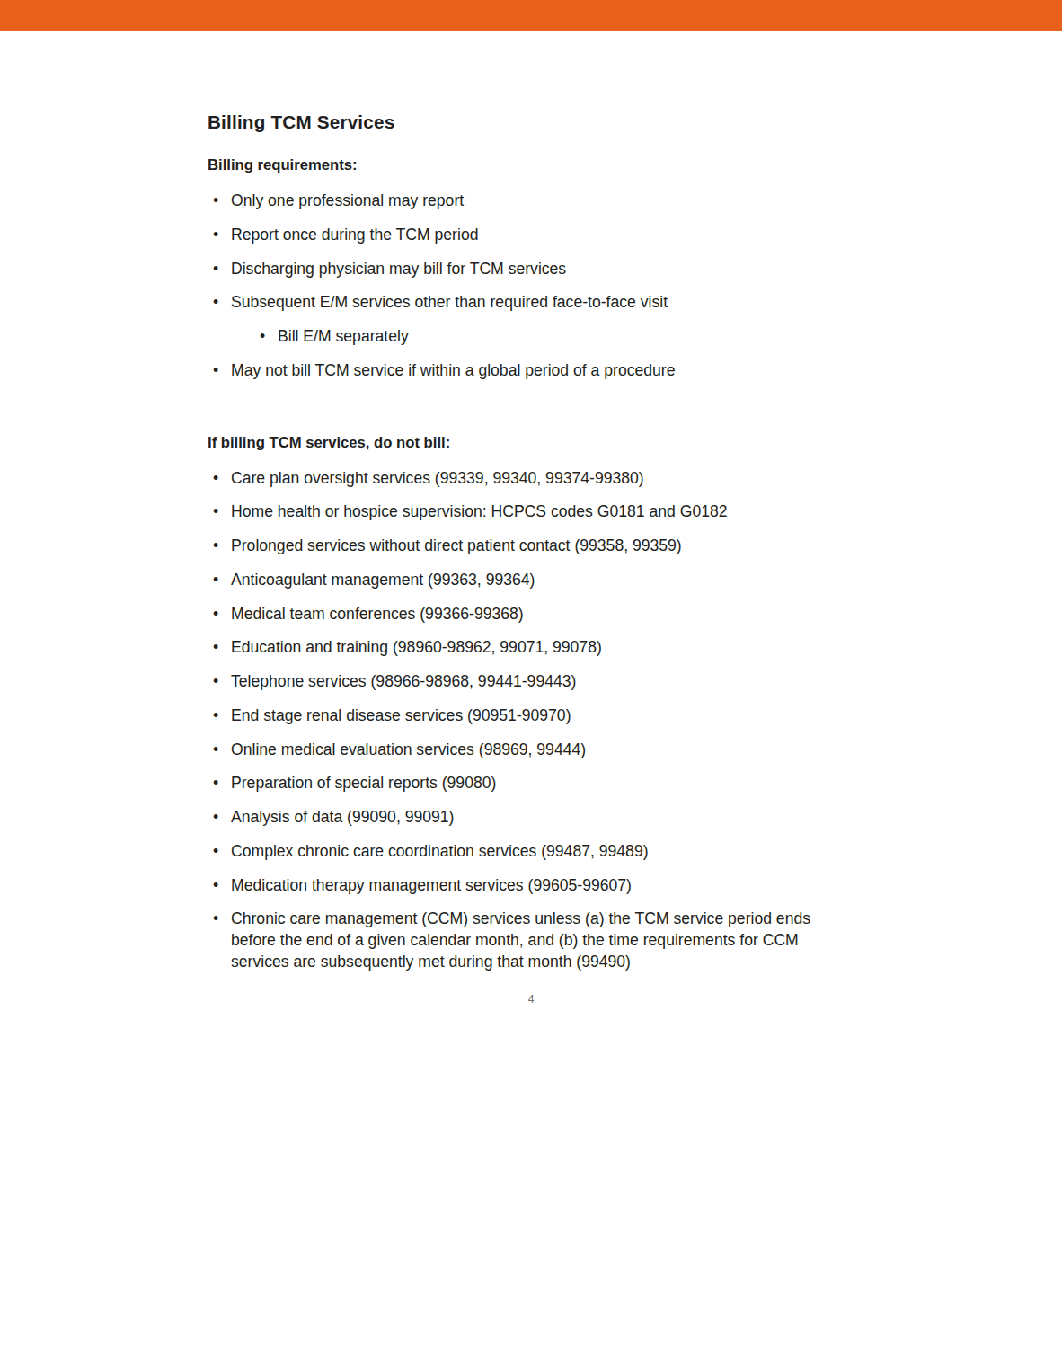Billing TCM Services
Billing requirements:
Only one professional may report
Report once during the TCM period
Discharging physician may bill for TCM services
Subsequent E/M services other than required face-to-face visit
Bill E/M separately
May not bill TCM service if within a global period of a procedure
If billing TCM services, do not bill:
Care plan oversight services (99339, 99340, 99374-99380)
Home health or hospice supervision: HCPCS codes G0181 and G0182
Prolonged services without direct patient contact (99358, 99359)
Anticoagulant management (99363, 99364)
Medical team conferences (99366-99368)
Education and training (98960-98962, 99071, 99078)
Telephone services (98966-98968, 99441-99443)
End stage renal disease services (90951-90970)
Online medical evaluation services (98969, 99444)
Preparation of special reports (99080)
Analysis of data (99090, 99091)
Complex chronic care coordination services (99487, 99489)
Medication therapy management services (99605-99607)
Chronic care management (CCM) services unless (a) the TCM service period ends before the end of a given calendar month, and (b) the time requirements for CCM services are subsequently met during that month (99490)
4